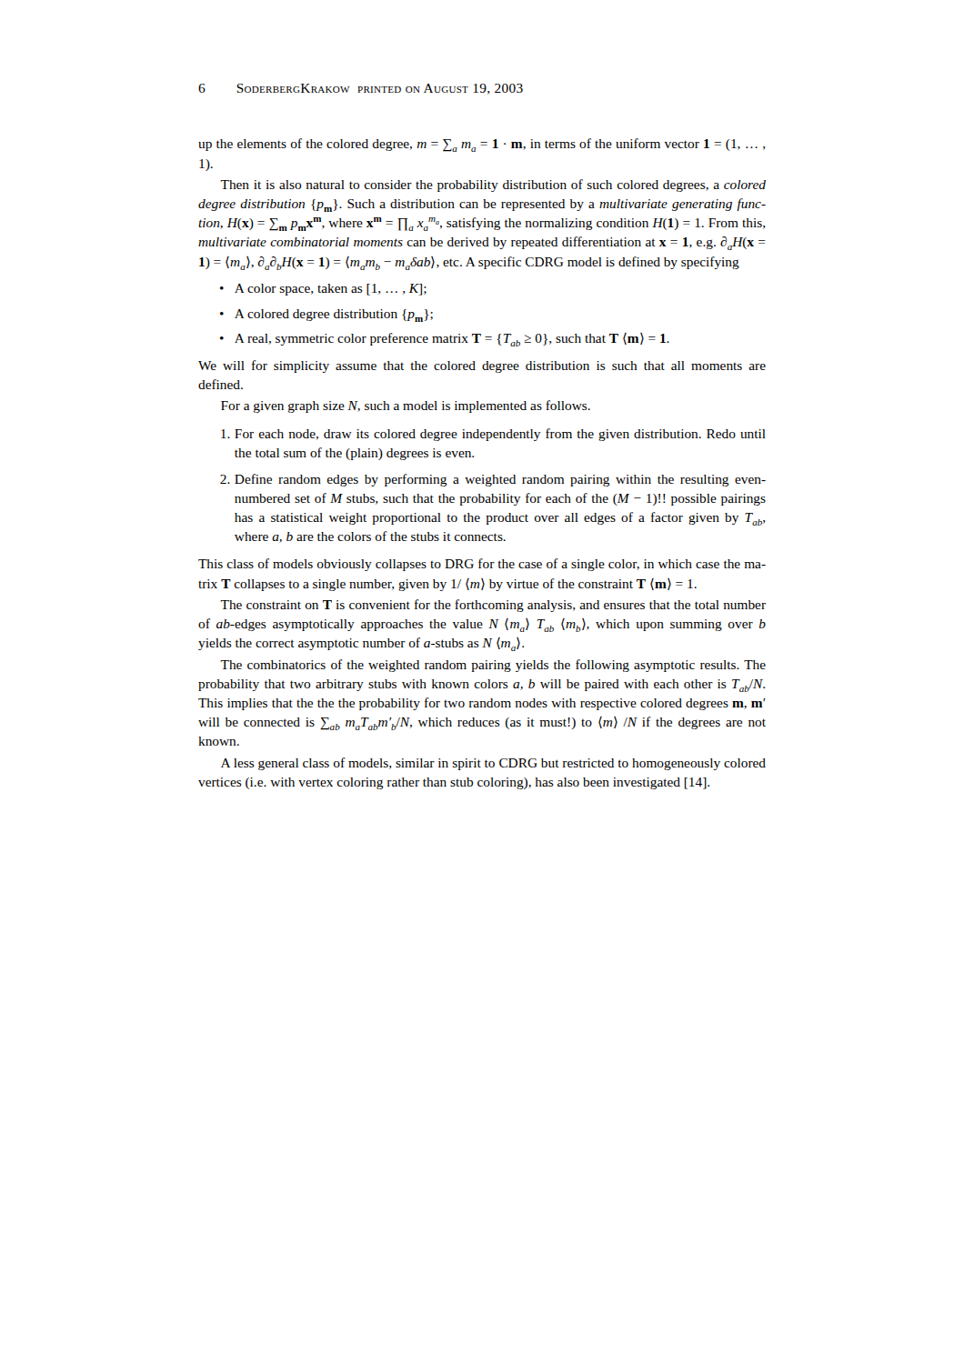6 SoderbergKrakow printed on August 19, 2003
up the elements of the colored degree, m = ∑a ma = 1 · m, in terms of the uniform vector 1 = (1, … , 1).
Then it is also natural to consider the probability distribution of such colored degrees, a colored degree distribution {pm}. Such a distribution can be represented by a multivariate generating function, H(x) = ∑m pmxm, where xm = ∏a xama, satisfying the normalizing condition H(1) = 1. From this, multivariate combinatorial moments can be derived by repeated differentiation at x = 1, e.g. ∂aH(x = 1) = ⟨ma⟩, ∂a∂bH(x = 1) = ⟨mamb − maδab⟩, etc. A specific CDRG model is defined by specifying
A color space, taken as [1, … , K];
A colored degree distribution {pm};
A real, symmetric color preference matrix T = {Tab ≥ 0}, such that T ⟨m⟩ = 1.
We will for simplicity assume that the colored degree distribution is such that all moments are defined.
For a given graph size N, such a model is implemented as follows.
For each node, draw its colored degree independently from the given distribution. Redo until the total sum of the (plain) degrees is even.
Define random edges by performing a weighted random pairing within the resulting even-numbered set of M stubs, such that the probability for each of the (M − 1)!! possible pairings has a statistical weight proportional to the product over all edges of a factor given by Tab, where a, b are the colors of the stubs it connects.
This class of models obviously collapses to DRG for the case of a single color, in which case the matrix T collapses to a single number, given by 1/ ⟨m⟩ by virtue of the constraint T ⟨m⟩ = 1.
The constraint on T is convenient for the forthcoming analysis, and ensures that the total number of ab-edges asymptotically approaches the value N ⟨ma⟩ Tab ⟨mb⟩, which upon summing over b yields the correct asymptotic number of a-stubs as N ⟨ma⟩.
The combinatorics of the weighted random pairing yields the following asymptotic results. The probability that two arbitrary stubs with known colors a, b will be paired with each other is Tab/N. This implies that the the the probability for two random nodes with respective colored degrees m, m′ will be connected is ∑ab maTabm′b/N, which reduces (as it must!) to ⟨m⟩ /N if the degrees are not known.
A less general class of models, similar in spirit to CDRG but restricted to homogeneously colored vertices (i.e. with vertex coloring rather than stub coloring), has also been investigated [14].